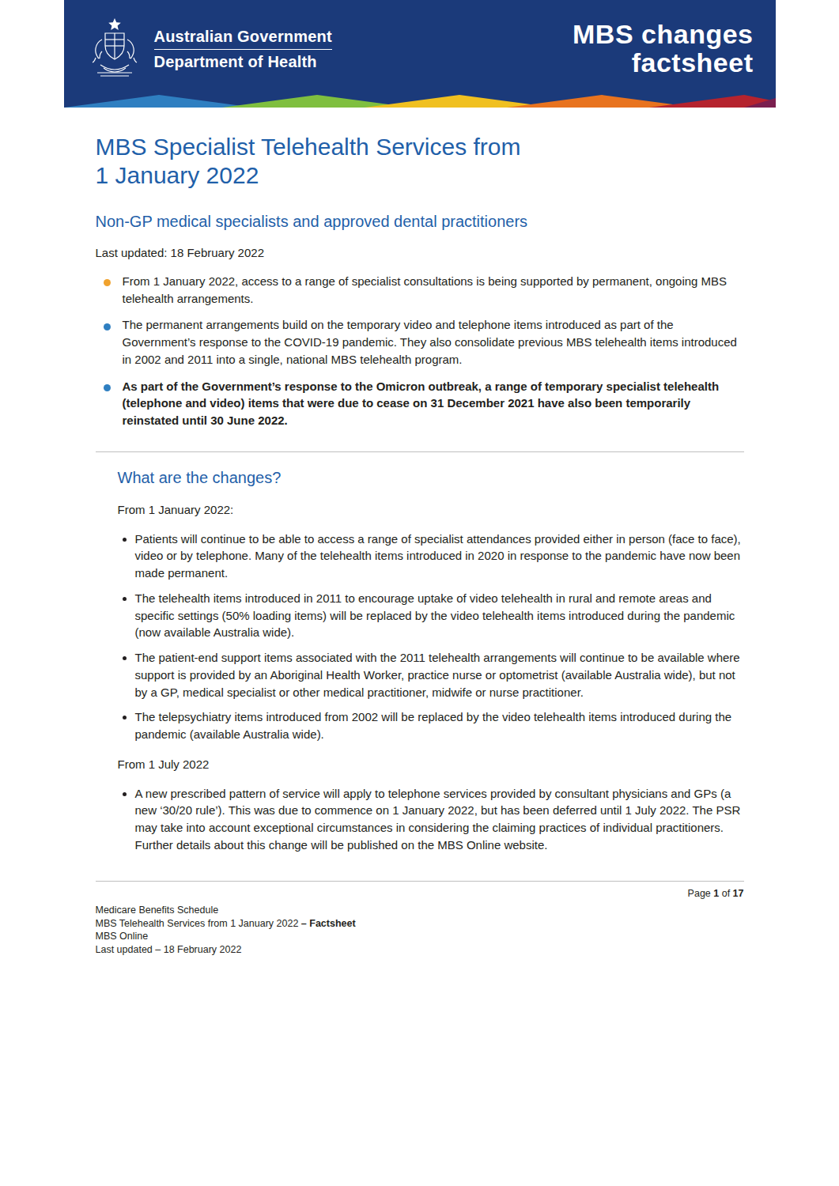Australian Government
Department of Health
MBS changes
factsheet
MBS Specialist Telehealth Services from
1 January 2022
Non-GP medical specialists and approved dental practitioners
Last updated: 18 February 2022
From 1 January 2022, access to a range of specialist consultations is being supported by permanent, ongoing MBS telehealth arrangements.
The permanent arrangements build on the temporary video and telephone items introduced as part of the Government’s response to the COVID-19 pandemic. They also consolidate previous MBS telehealth items introduced in 2002 and 2011 into a single, national MBS telehealth program.
As part of the Government’s response to the Omicron outbreak, a range of temporary specialist telehealth (telephone and video) items that were due to cease on 31 December 2021 have also been temporarily reinstated until 30 June 2022.
What are the changes?
From 1 January 2022:
Patients will continue to be able to access a range of specialist attendances provided either in person (face to face), video or by telephone. Many of the telehealth items introduced in 2020 in response to the pandemic have now been made permanent.
The telehealth items introduced in 2011 to encourage uptake of video telehealth in rural and remote areas and specific settings (50% loading items) will be replaced by the video telehealth items introduced during the pandemic (now available Australia wide).
The patient-end support items associated with the 2011 telehealth arrangements will continue to be available where support is provided by an Aboriginal Health Worker, practice nurse or optometrist (available Australia wide), but not by a GP, medical specialist or other medical practitioner, midwife or nurse practitioner.
The telepsychiatry items introduced from 2002 will be replaced by the video telehealth items introduced during the pandemic (available Australia wide).
From 1 July 2022
A new prescribed pattern of service will apply to telephone services provided by consultant physicians and GPs (a new ‘30/20 rule’). This was due to commence on 1 January 2022, but has been deferred until 1 July 2022. The PSR may take into account exceptional circumstances in considering the claiming practices of individual practitioners. Further details about this change will be published on the MBS Online website.
Page 1 of 17
Medicare Benefits Schedule
MBS Telehealth Services from 1 January 2022 – Factsheet
MBS Online
Last updated – 18 February 2022